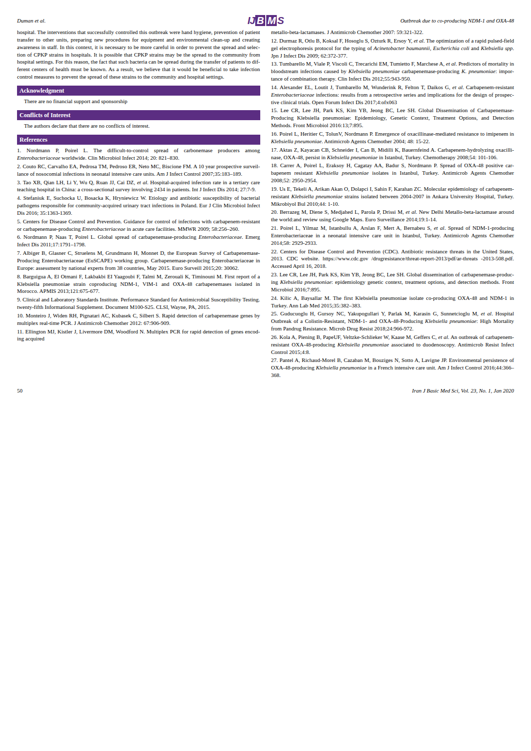Duman et al.
IJBMS
Outbreak due to co-producing NDM-1 and OXA-48
hospital. The interventions that successfully controlled this outbreak were hand hygiene, prevention of patient transfer to other units, preparing new procedures for equipment and environmental clean-up and creating awareness in staff. In this context, it is necessary to be more careful in order to prevent the spread and selection of CPKP strains in hospitals. It is possible that CPKP strains may be the spread to the community from hospital settings. For this reason, the fact that such bacteria can be spread during the transfer of patients to different centers of health must be known. As a result, we believe that it would be beneficial to take infection control measures to prevent the spread of these strains to the community and hospital settings.
Acknowledgment
There are no financial support and sponsorship
Conflicts of Interest
The authors declare that there are no conflicts of interest.
References
1. Nordmann P, Poirel L. The difficult-to-control spread of carbonemase producers among Enterobacteriaceae worldwide. Clin Microbiol Infect 2014; 20: 821–830.
2. Couto RC, Carvalho EA, Pedrosa TM, Pedroso ER, Neto MC, Biscione FM. A 10 year prospective surveillance of nosocomial infections in neonatal intensive care units. Am J Infect Control 2007;35:183–189.
3. Tao XB, Qian LH, Li Y, Wu Q, Ruan JJ, Cai DZ, et al. Hospital-acquired infection rate in a tertiary care teaching hospital in China: a cross-sectional survey involving 2434 in patients. Int J Infect Dis 2014; 27:7-9.
4. Stefaniuk E, Suchocka U, Bosacka K, Hryniewicz W. Etiology and antibiotic susceptibility of bacterial pathogens responsible for community-acquired urinary tract infections in Poland. Eur J Clin Microbiol Infect Dis 2016; 35:1363-1369.
5. Centers for Disease Control and Prevention. Guidance for control of infections with carbapenem-resistant or carbapenemase-producing Enterobacteriaceae in acute care facilities. MMWR 2009; 58:256–260.
6. Nordmann P, Naas T, Poirel L. Global spread of carbapenemase-producing Enterobacteriaceae. Emerg Infect Dis 2011;17:1791–1798.
7. Albiger B, Glasner C, Struelens M, Grundmann H, Monnet D, the European Survey of Carbapenemase-Producing Enterobacteriaceae (EuSCAPE) working group. Carbapenemase-producing Enterobacteriaceae in Europe: assessment by national experts from 38 countries, May 2015. Euro Surveill 2015;20: 30062.
8. Barguigua A, El Otmani F, Lakbakbi EI Yaagoubi F, Talmi M, Zerouali K, Timinouni M. First report of a Klebsiella pneumoniae strain coproducing NDM-1, VIM-1 and OXA-48 carbapenemases isolated in Morocco. APMIS 2013;121:675-677.
9. Clinical and Laboratory Standards Institute. Performance Standard for Antimicrobial Susceptibility Testing. twenty-fifth Informational Supplement. Document M100-S25. CLSI, Wayne, PA, 2015.
10. Monteiro J, Widen RH, Pignatari AC, Kubasek C, Silbert S. Rapid detection of carbapenemase genes by multiplex real-time PCR. J Antimicrob Chemother 2012: 67:906-909.
11. Ellington MJ, Kistler J, Livermore DM, Woodford N. Multiplex PCR for rapid detection of genes encoding acquired
metallo-beta-lactamases. J Antimicrob Chemother 2007: 59:321-322.
12. Durmaz R, Otlu B, Koksal F, Hosoglu S, Ozturk R, Ersoy Y, et al. The optimization of a rapid pulsed-field gel electrophoresis protocol for the typing of Acinetobacter baumannii, Escherichia coli and Klebsiella spp. Jpn J Infect Dis 2009; 62:372-377.
13. Tumbarello M, Viale P, Viscoli C, Trecarichi EM, Tumietto F, Marchese A, et al. Predictors of mortality in bloodstream infections caused by Klebsiella pneumoniae carbapenemase-producing K. pneumoniae: importance of combination therapy. Clin Infect Dis 2012;55:943-950.
14. Alexander EL, Loutit J, Tumbarello M, Wunderink R, Felton T, Daikos G, et al. Carbapenem-resistant Enterobacteriaceae infections: results from a retrospective series and implications for the design of prospective clinical trials. Open Forum Infect Dis 2017;4:ofx063
15. Lee CR, Lee JH, Park KS, Kim YB, Jeong BC, Lee SH. Global Dissemination of Carbapenemase-Producing Klebsiella pneumoniae: Epidemiology, Genetic Context, Treatment Options, and Detection Methods. Front Microbiol 2016:13;7:895.
16. Poirel L, Heritier C, TolunV, Nordmann P. Emergence of oxacillinase-mediated resistance to imipenem in Klebsiella pneumoniae. Antimicrob Agents Chemother 2004; 48: 15-22.
17. Aktas Z, Kayacan CB, Schneider I, Can B, Midilli K, Bauernfeind A. Carbapenem-hydrolyzing oxacillinase, OXA-48, persist in Klebsiella pneumoniae in Istanbul, Turkey. Chemotherapy 2008;54: 101-106.
18. Carrer A, Poirel L, Eraksoy H, Cagatay AA, Badur S, Nordmann P. Spread of OXA-48 positive carbapenem resistant Klebsiella pneumoniae isolates in Istanbul, Turkey. Antimicrob Agents Chemother 2008;52: 2950-2954.
19. Us E, Tekeli A, Arikan Akan O, Dolapci I, Sahin F, Karahan ZC. Molecular epidemiology of carbapenem-resistant Klebsiella pneumoniae strains isolated between 2004-2007 in Ankara University Hospital, Turkey. Mikrobiyol Bul 2010;44: 1-10.
20. Berrazeg M, Diene S, Medjahed L, Parola P, Drissi M, et al. New Delhi Metallo-beta-lactamase around the world:and review using Google Maps. Euro Surveillance 2014;19:1-14.
21. Poirel L, Yilmaz M, Istanbullu A, Arslan F, Mert A, Bernabeu S, et al. Spread of NDM-1-producing Enterobacteriaceae in a neonatal intensive care unit in Istanbul, Turkey. Antimicrob Agents Chemother 2014;58: 2929-2933.
22. Centers for Disease Control and Prevention (CDC). Antibiotic resistance threats in the United States, 2013. CDC website. https://www.cdc.gov /drugresistance/threat-report-2013/pdf/ar-threats -2013-508.pdf. Accessed April 16, 2018.
23. Lee CR, Lee JH, Park KS, Kim YB, Jeong BC, Lee SH. Global dissemination of carbapenemase-producing Klebsiella pneumoniae: epidemiology genetic context, treatment options, and detection methods. Front Microbiol 2016;7:895.
24. Kilic A, Baysallar M. The first Klebsiella pneumoniae isolate co-producing OXA-48 and NDM-1 in Turkey. Ann Lab Med 2015;35:382–383.
25. Guducuoglu H, Gursoy NC, Yakupogullari Y, Parlak M, Karasin G, Sunnetcioglu M, et al. Hospital Outbreak of a Colistin-Resistant, NDM-1- and OXA-48-Producing Klebsiella pneumoniae: High Mortality from Pandrug Resistance. Microb Drug Resist 2018;24:966-972.
26. Kola A, Piening B, PapeUF, Veltzke-Schlieker W, Kaase M, Geffers C, et al. An outbreak of carbapenem-resistant OXA-48-producing Klebsiella pneumoniae associated to duodenoscopy. Antimicrob Resist Infect Control 2015;4:8.
27. Pantel A, Richaud-Morel B, Cazaban M, Bouziges N, Sotto A, Lavigne JP. Environmental persistence of OXA-48-producing Klebsiella pneumoniae in a French intensive care unit. Am J Infect Control 2016;44:366–368.
50
Iran J Basic Med Sci, Vol. 23, No. 1, Jan 2020